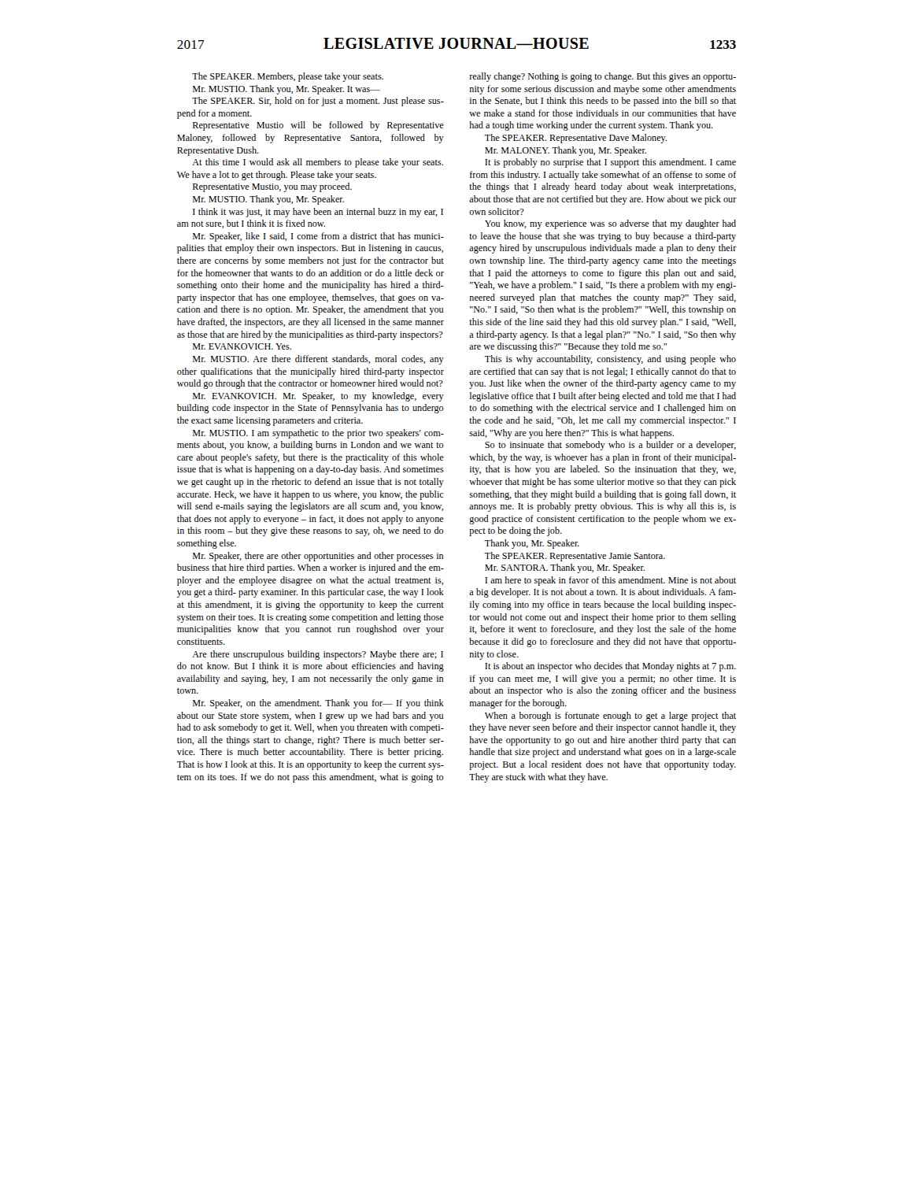2017
LEGISLATIVE JOURNAL—HOUSE
1233
The SPEAKER. Members, please take your seats.
Mr. MUSTIO. Thank you, Mr. Speaker. It was—
The SPEAKER. Sir, hold on for just a moment. Just please suspend for a moment.
Representative Mustio will be followed by Representative Maloney, followed by Representative Santora, followed by Representative Dush.
At this time I would ask all members to please take your seats. We have a lot to get through. Please take your seats.
Representative Mustio, you may proceed.
Mr. MUSTIO. Thank you, Mr. Speaker.
I think it was just, it may have been an internal buzz in my ear, I am not sure, but I think it is fixed now.
Mr. Speaker, like I said, I come from a district that has municipalities that employ their own inspectors. But in listening in caucus, there are concerns by some members not just for the contractor but for the homeowner that wants to do an addition or do a little deck or something onto their home and the municipality has hired a third-party inspector that has one employee, themselves, that goes on vacation and there is no option. Mr. Speaker, the amendment that you have drafted, the inspectors, are they all licensed in the same manner as those that are hired by the municipalities as third-party inspectors?
Mr. EVANKOVICH. Yes.
Mr. MUSTIO. Are there different standards, moral codes, any other qualifications that the municipally hired third-party inspector would go through that the contractor or homeowner hired would not?
Mr. EVANKOVICH. Mr. Speaker, to my knowledge, every building code inspector in the State of Pennsylvania has to undergo the exact same licensing parameters and criteria.
Mr. MUSTIO. I am sympathetic to the prior two speakers' comments about, you know, a building burns in London and we want to care about people's safety, but there is the practicality of this whole issue that is what is happening on a day-to-day basis. And sometimes we get caught up in the rhetoric to defend an issue that is not totally accurate. Heck, we have it happen to us where, you know, the public will send e-mails saying the legislators are all scum and, you know, that does not apply to everyone – in fact, it does not apply to anyone in this room – but they give these reasons to say, oh, we need to do something else.
Mr. Speaker, there are other opportunities and other processes in business that hire third parties. When a worker is injured and the employer and the employee disagree on what the actual treatment is, you get a third- party examiner. In this particular case, the way I look at this amendment, it is giving the opportunity to keep the current system on their toes. It is creating some competition and letting those municipalities know that you cannot run roughshod over your constituents.
Are there unscrupulous building inspectors? Maybe there are; I do not know. But I think it is more about efficiencies and having availability and saying, hey, I am not necessarily the only game in town.
Mr. Speaker, on the amendment. Thank you for— If you think about our State store system, when I grew up we had bars and you had to ask somebody to get it. Well, when you threaten with competition, all the things start to change, right? There is much better service. There is much better accountability. There is better pricing. That is how I look at this. It is an opportunity to keep the current system on its toes. If we do not pass this amendment, what is going to really change? Nothing is going to change. But this gives an opportunity for some serious discussion and maybe some other amendments in the Senate, but I think this needs to be passed into the bill so that we make a stand for those individuals in our communities that have had a tough time working under the current system. Thank you.
The SPEAKER. Representative Dave Maloney.
Mr. MALONEY. Thank you, Mr. Speaker.
It is probably no surprise that I support this amendment. I came from this industry. I actually take somewhat of an offense to some of the things that I already heard today about weak interpretations, about those that are not certified but they are. How about we pick our own solicitor?
You know, my experience was so adverse that my daughter had to leave the house that she was trying to buy because a third-party agency hired by unscrupulous individuals made a plan to deny their own township line. The third-party agency came into the meetings that I paid the attorneys to come to figure this plan out and said, "Yeah, we have a problem." I said, "Is there a problem with my engineered surveyed plan that matches the county map?" They said, "No." I said, "So then what is the problem?" "Well, this township on this side of the line said they had this old survey plan." I said, "Well, a third-party agency. Is that a legal plan?" "No." I said, "So then why are we discussing this?" "Because they told me so."
This is why accountability, consistency, and using people who are certified that can say that is not legal; I ethically cannot do that to you. Just like when the owner of the third-party agency came to my legislative office that I built after being elected and told me that I had to do something with the electrical service and I challenged him on the code and he said, "Oh, let me call my commercial inspector." I said, "Why are you here then?" This is what happens.
So to insinuate that somebody who is a builder or a developer, which, by the way, is whoever has a plan in front of their municipality, that is how you are labeled. So the insinuation that they, we, whoever that might be has some ulterior motive so that they can pick something, that they might build a building that is going fall down, it annoys me. It is probably pretty obvious. This is why all this is, is good practice of consistent certification to the people whom we expect to be doing the job.
Thank you, Mr. Speaker.
The SPEAKER. Representative Jamie Santora.
Mr. SANTORA. Thank you, Mr. Speaker.
I am here to speak in favor of this amendment. Mine is not about a big developer. It is not about a town. It is about individuals. A family coming into my office in tears because the local building inspector would not come out and inspect their home prior to them selling it, before it went to foreclosure, and they lost the sale of the home because it did go to foreclosure and they did not have that opportunity to close.
It is about an inspector who decides that Monday nights at 7 p.m. if you can meet me, I will give you a permit; no other time. It is about an inspector who is also the zoning officer and the business manager for the borough.
When a borough is fortunate enough to get a large project that they have never seen before and their inspector cannot handle it, they have the opportunity to go out and hire another third party that can handle that size project and understand what goes on in a large-scale project. But a local resident does not have that opportunity today. They are stuck with what they have.